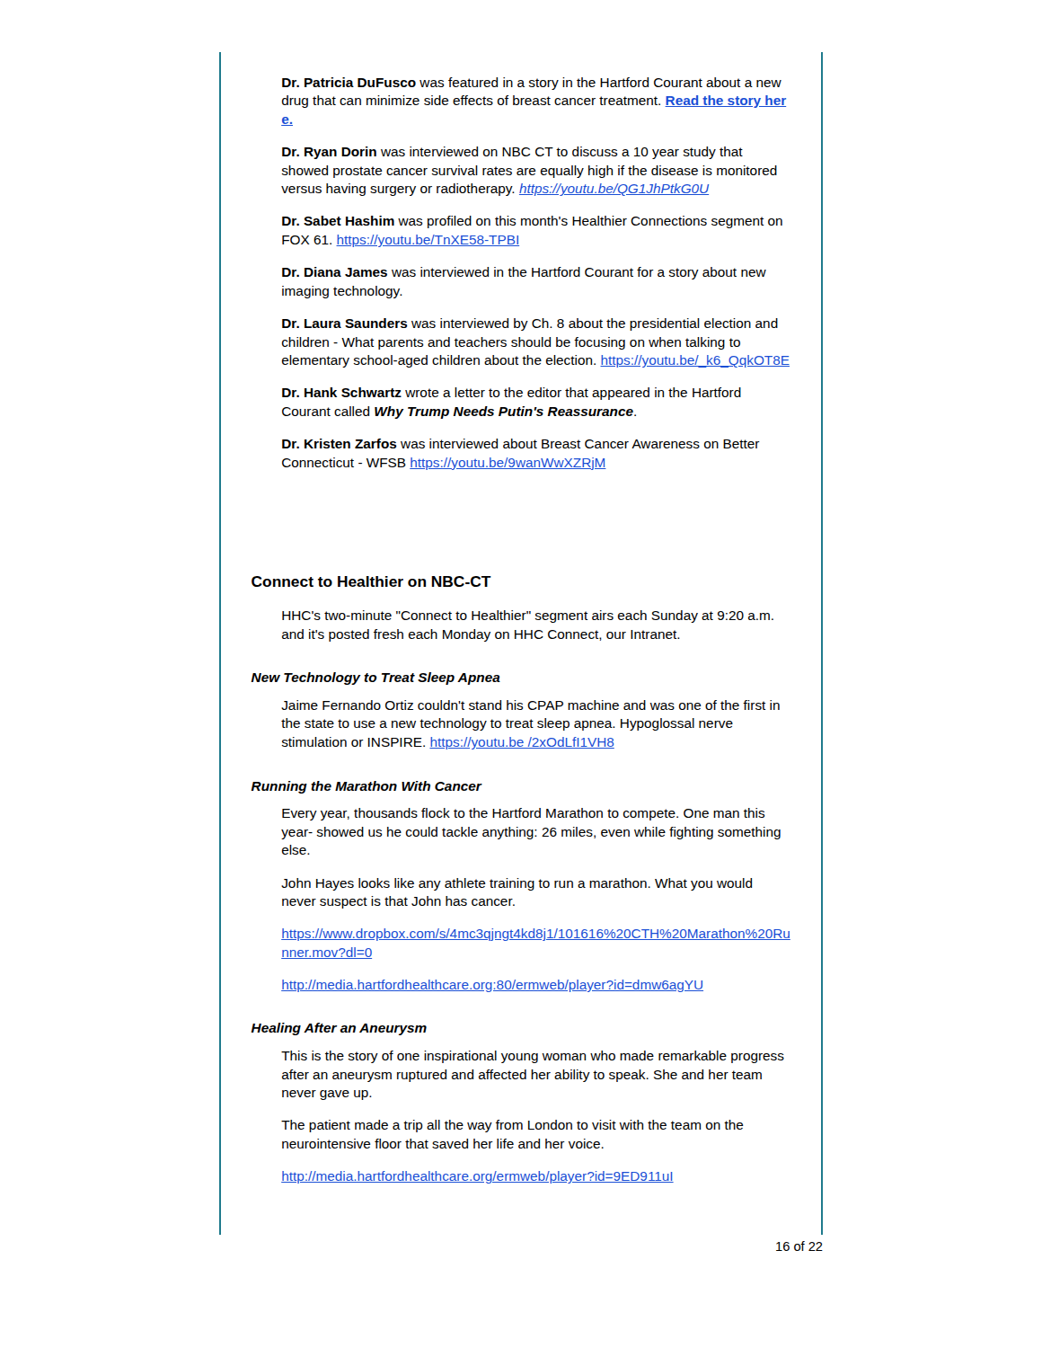Dr. Patricia DuFusco was featured in a story in the Hartford Courant about a new drug that can minimize side effects of breast cancer treatment. Read the story here.
Dr. Ryan Dorin was interviewed on NBC CT to discuss a 10 year study that showed prostate cancer survival rates are equally high if the disease is monitored versus having surgery or radiotherapy. https://youtu.be/QG1JhPtkG0U
Dr. Sabet Hashim was profiled on this month's Healthier Connections segment on FOX 61. https://youtu.be/TnXE58-TPBI
Dr. Diana James was interviewed in the Hartford Courant for a story about new imaging technology.
Dr. Laura Saunders was interviewed by Ch. 8 about the presidential election and children - What parents and teachers should be focusing on when talking to elementary school-aged children about the election. https://youtu.be/_k6_QqkOT8E
Dr. Hank Schwartz wrote a letter to the editor that appeared in the Hartford Courant called Why Trump Needs Putin's Reassurance.
Dr. Kristen Zarfos was interviewed about Breast Cancer Awareness on Better Connecticut - WFSB https://youtu.be/9wanWwXZRjM
Connect to Healthier on NBC-CT
HHC's two-minute "Connect to Healthier" segment airs each Sunday at 9:20 a.m. and it's posted fresh each Monday on HHC Connect, our Intranet.
New Technology to Treat Sleep Apnea
Jaime Fernando Ortiz couldn't stand his CPAP machine and was one of the first in the state to use a new technology to treat sleep apnea. Hypoglossal nerve stimulation or INSPIRE. https://youtu.be /2xOdLfI1VH8
Running the Marathon With Cancer
Every year, thousands flock to the Hartford Marathon to compete. One man this year- showed us he could tackle anything: 26 miles, even while fighting something else.
John Hayes looks like any athlete training to run a marathon. What you would never suspect is that John has cancer.
https://www.dropbox.com/s/4mc3qjngt4kd8j1/101616%20CTH%20Marathon%20Runner.mov?dl=0
http://media.hartfordhealthcare.org:80/ermweb/player?id=dmw6agYU
Healing After an Aneurysm
This is the story of one inspirational young woman who made remarkable progress after an aneurysm ruptured and affected her ability to speak. She and her team never gave up.
The patient made a trip all the way from London to visit with the team on the neurointensive floor that saved her life and her voice.
http://media.hartfordhealthcare.org/ermweb/player?id=9ED911uI
16 of 22